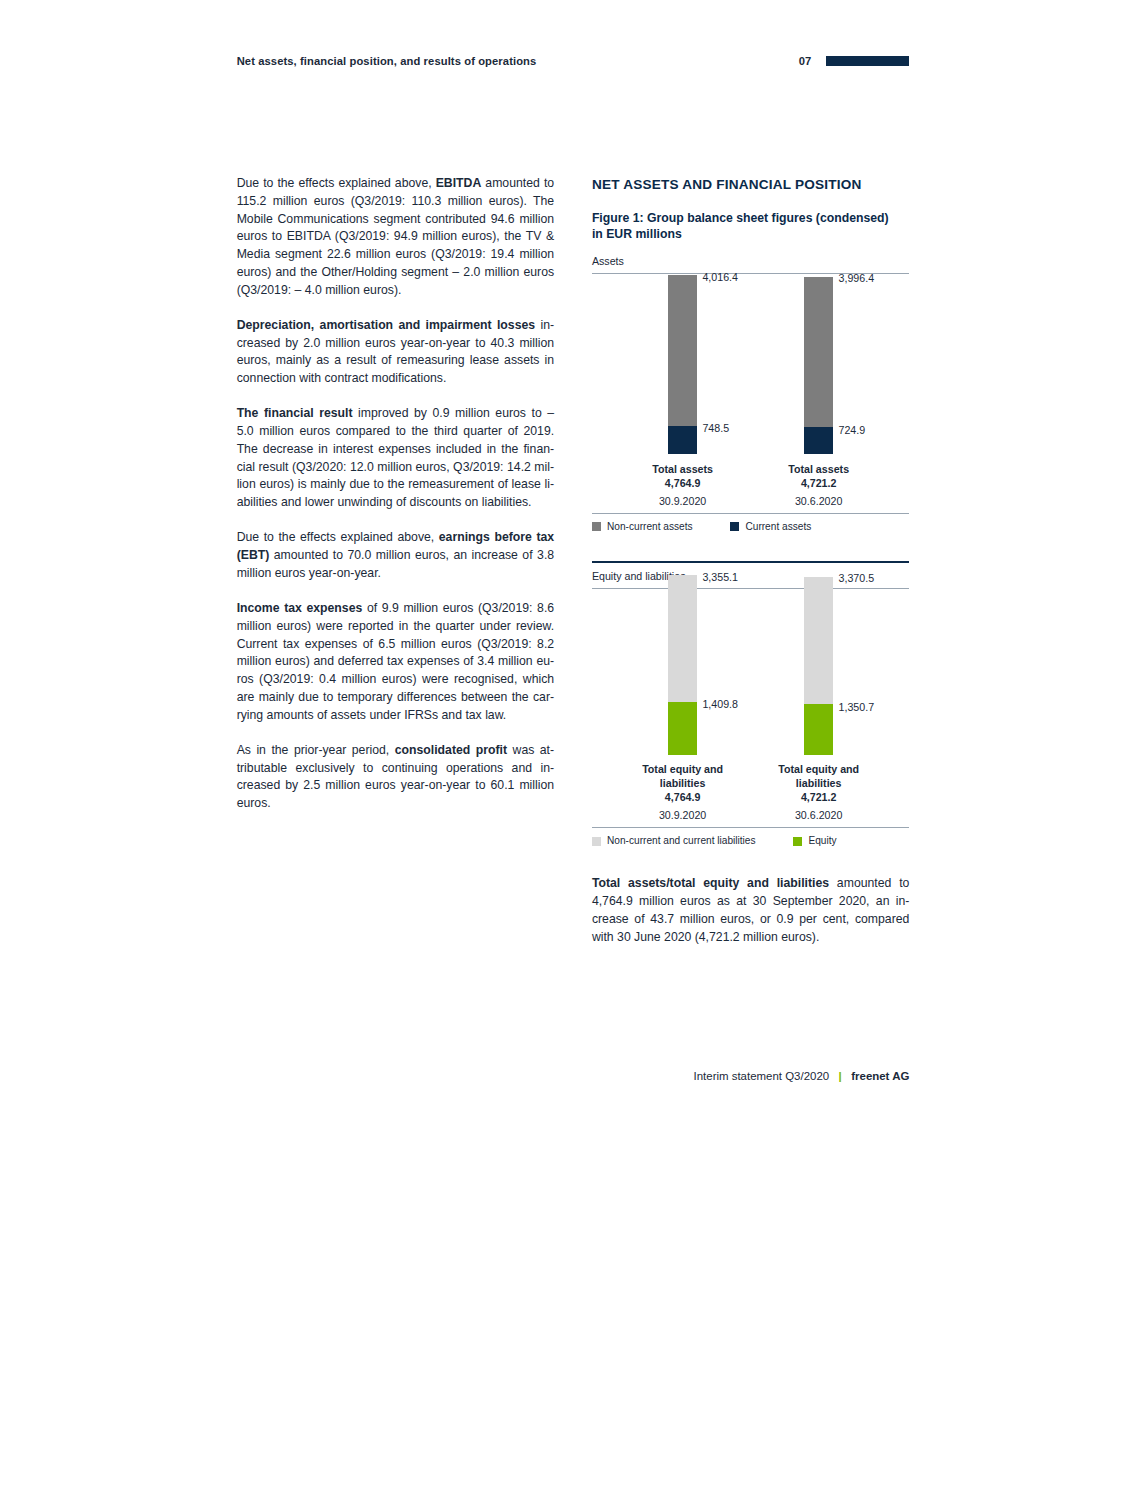Net assets, financial position, and results of operations
07
Due to the effects explained above, EBITDA amounted to 115.2 million euros (Q3/2019: 110.3 million euros). The Mobile Communications segment contributed 94.6 million euros to EBITDA (Q3/2019: 94.9 million euros), the TV & Media segment 22.6 million euros (Q3/2019: 19.4 million euros) and the Other/Holding segment – 2.0 million euros (Q3/2019: – 4.0 million euros).
Depreciation, amortisation and impairment losses increased by 2.0 million euros year-on-year to 40.3 million euros, mainly as a result of remeasuring lease assets in connection with contract modifications.
The financial result improved by 0.9 million euros to – 5.0 million euros compared to the third quarter of 2019. The decrease in interest expenses included in the financial result (Q3/2020: 12.0 million euros, Q3/2019: 14.2 million euros) is mainly due to the remeasurement of lease liabilities and lower unwinding of discounts on liabilities.
Due to the effects explained above, earnings before tax (EBT) amounted to 70.0 million euros, an increase of 3.8 million euros year-on-year.
Income tax expenses of 9.9 million euros (Q3/2019: 8.6 million euros) were reported in the quarter under review. Current tax expenses of 6.5 million euros (Q3/2019: 8.2 million euros) and deferred tax expenses of 3.4 million euros (Q3/2019: 0.4 million euros) were recognised, which are mainly due to temporary differences between the carrying amounts of assets under IFRSs and tax law.
As in the prior-year period, consolidated profit was attributable exclusively to continuing operations and increased by 2.5 million euros year-on-year to 60.1 million euros.
Net assets and financial position
Figure 1: Group balance sheet figures (condensed)
in EUR millions
Assets
4,016.4
748.5
Total assets 4,764.9 30.9.2020
3,996.4
724.9
Total assets 4,721.2 30.6.2020
Non-current assets Current assets
Equity and liabilities
3,355.1
1,409.8
Total equity and liabilities 4,764.9 30.9.2020
3,370.5
1,350.7
Total equity and liabilities 4,721.2 30.6.2020
Non-current and current liabilities Equity
Total assets/total equity and liabilities amounted to 4,764.9 million euros as at 30 September 2020, an increase of 43.7 million euros, or 0.9 per cent, compared with 30 June 2020 (4,721.2 million euros).
Interim statement Q3/2020 | freenet AG